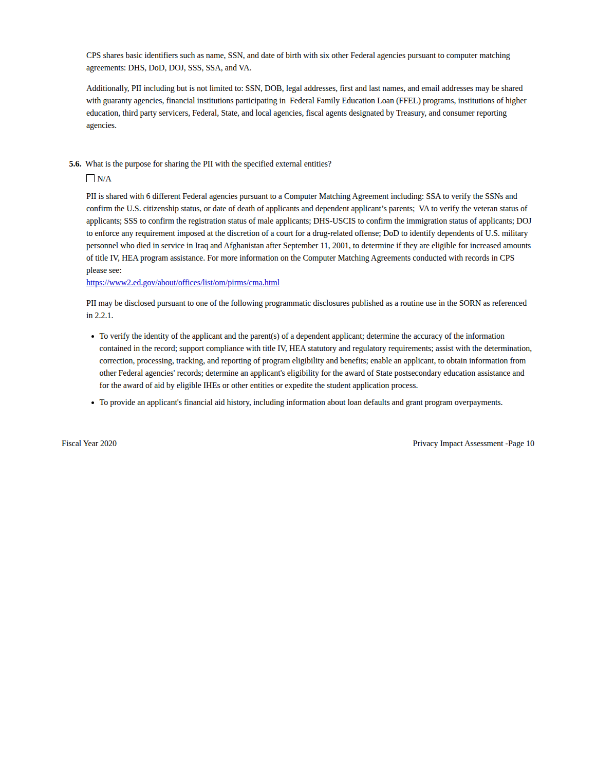CPS shares basic identifiers such as name, SSN, and date of birth with six other Federal agencies pursuant to computer matching agreements: DHS, DoD, DOJ, SSS, SSA, and VA.
Additionally, PII including but is not limited to: SSN, DOB, legal addresses, first and last names, and email addresses may be shared with guaranty agencies, financial institutions participating in Federal Family Education Loan (FFEL) programs, institutions of higher education, third party servicers, Federal, State, and local agencies, fiscal agents designated by Treasury, and consumer reporting agencies.
5.6. What is the purpose for sharing the PII with the specified external entities?
N/A
PII is shared with 6 different Federal agencies pursuant to a Computer Matching Agreement including: SSA to verify the SSNs and confirm the U.S. citizenship status, or date of death of applicants and dependent applicant’s parents; VA to verify the veteran status of applicants; SSS to confirm the registration status of male applicants; DHS-USCIS to confirm the immigration status of applicants; DOJ to enforce any requirement imposed at the discretion of a court for a drug-related offense; DoD to identify dependents of U.S. military personnel who died in service in Iraq and Afghanistan after September 11, 2001, to determine if they are eligible for increased amounts of title IV, HEA program assistance. For more information on the Computer Matching Agreements conducted with records in CPS please see:
https://www2.ed.gov/about/offices/list/om/pirms/cma.html
PII may be disclosed pursuant to one of the following programmatic disclosures published as a routine use in the SORN as referenced in 2.2.1.
To verify the identity of the applicant and the parent(s) of a dependent applicant; determine the accuracy of the information contained in the record; support compliance with title IV, HEA statutory and regulatory requirements; assist with the determination, correction, processing, tracking, and reporting of program eligibility and benefits; enable an applicant, to obtain information from other Federal agencies' records; determine an applicant's eligibility for the award of State postsecondary education assistance and for the award of aid by eligible IHEs or other entities or expedite the student application process.
To provide an applicant's financial aid history, including information about loan defaults and grant program overpayments.
Fiscal Year 2020 Privacy Impact Assessment -Page 10